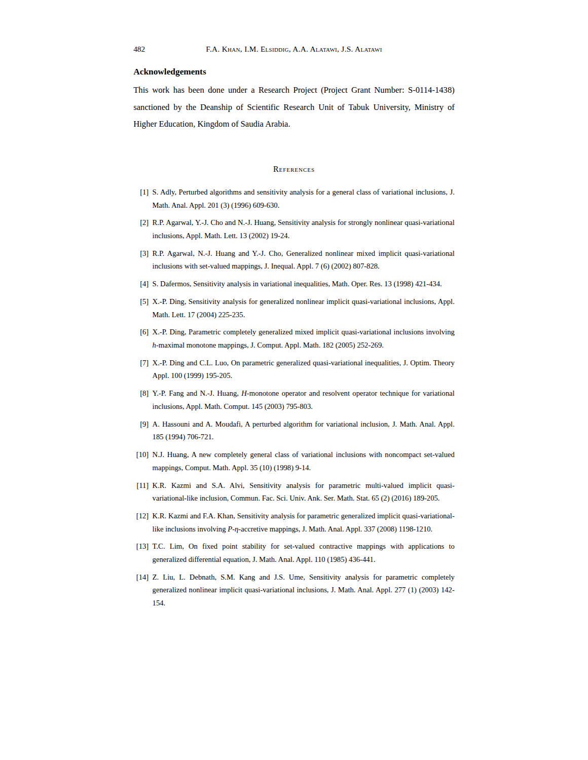482 F.A. Khan, I.M. Elsiddig, A.A. Alatawi, J.S. Alatawi
Acknowledgements
This work has been done under a Research Project (Project Grant Number: S-0114-1438) sanctioned by the Deanship of Scientific Research Unit of Tabuk University, Ministry of Higher Education, Kingdom of Saudia Arabia.
References
[1] S. Adly, Perturbed algorithms and sensitivity analysis for a general class of variational inclusions, J. Math. Anal. Appl. 201 (3) (1996) 609-630.
[2] R.P. Agarwal, Y.-J. Cho and N.-J. Huang, Sensitivity analysis for strongly nonlinear quasi-variational inclusions, Appl. Math. Lett. 13 (2002) 19-24.
[3] R.P. Agarwal, N.-J. Huang and Y.-J. Cho, Generalized nonlinear mixed implicit quasi-variational inclusions with set-valued mappings, J. Inequal. Appl. 7 (6) (2002) 807-828.
[4] S. Dafermos, Sensitivity analysis in variational inequalities, Math. Oper. Res. 13 (1998) 421-434.
[5] X.-P. Ding, Sensitivity analysis for generalized nonlinear implicit quasi-variational inclusions, Appl. Math. Lett. 17 (2004) 225-235.
[6] X.-P. Ding, Parametric completely generalized mixed implicit quasi-variational inclusions involving h-maximal monotone mappings, J. Comput. Appl. Math. 182 (2005) 252-269.
[7] X.-P. Ding and C.L. Luo, On parametric generalized quasi-variational inequalities, J. Optim. Theory Appl. 100 (1999) 195-205.
[8] Y.-P. Fang and N.-J. Huang, H-monotone operator and resolvent operator technique for variational inclusions, Appl. Math. Comput. 145 (2003) 795-803.
[9] A. Hassouni and A. Moudafi, A perturbed algorithm for variational inclusion, J. Math. Anal. Appl. 185 (1994) 706-721.
[10] N.J. Huang, A new completely general class of variational inclusions with noncompact set-valued mappings, Comput. Math. Appl. 35 (10) (1998) 9-14.
[11] K.R. Kazmi and S.A. Alvi, Sensitivity analysis for parametric multi-valued implicit quasi-variational-like inclusion, Commun. Fac. Sci. Univ. Ank. Ser. Math. Stat. 65 (2) (2016) 189-205.
[12] K.R. Kazmi and F.A. Khan, Sensitivity analysis for parametric generalized implicit quasi-variational-like inclusions involving P-η-accretive mappings, J. Math. Anal. Appl. 337 (2008) 1198-1210.
[13] T.C. Lim, On fixed point stability for set-valued contractive mappings with applications to generalized differential equation, J. Math. Anal. Appl. 110 (1985) 436-441.
[14] Z. Liu, L. Debnath, S.M. Kang and J.S. Ume, Sensitivity analysis for parametric completely generalized nonlinear implicit quasi-variational inclusions, J. Math. Anal. Appl. 277 (1) (2003) 142-154.